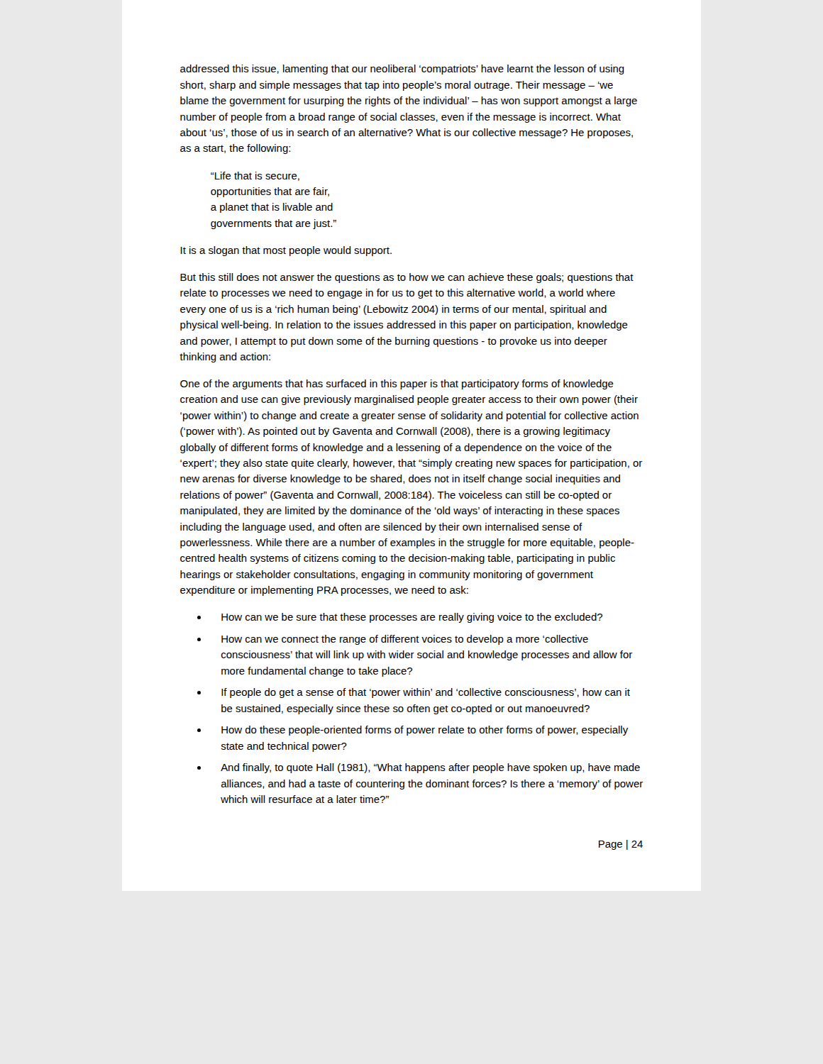addressed this issue, lamenting that our neoliberal ‘compatriots’ have learnt the lesson of using short, sharp and simple messages that tap into people’s moral outrage. Their message – ‘we blame the government for usurping the rights of the individual’ – has won support amongst a large number of people from a broad range of social classes, even if the message is incorrect. What about ‘us’, those of us in search of an alternative? What is our collective message? He proposes, as a start, the following:
“Life that is secure,
opportunities that are fair,
a planet that is livable and
governments that are just.”
It is a slogan that most people would support.
But this still does not answer the questions as to how we can achieve these goals; questions that relate to processes we need to engage in for us to get to this alternative world, a world where every one of us is a ‘rich human being’ (Lebowitz 2004) in terms of our mental, spiritual and physical well-being. In relation to the issues addressed in this paper on participation, knowledge and power, I attempt to put down some of the burning questions - to provoke us into deeper thinking and action:
One of the arguments that has surfaced in this paper is that participatory forms of knowledge creation and use can give previously marginalised people greater access to their own power (their ‘power within’) to change and create a greater sense of solidarity and potential for collective action (‘power with’). As pointed out by Gaventa and Cornwall (2008), there is a growing legitimacy globally of different forms of knowledge and a lessening of a dependence on the voice of the ‘expert’; they also state quite clearly, however, that “simply creating new spaces for participation, or new arenas for diverse knowledge to be shared, does not in itself change social inequities and relations of power” (Gaventa and Cornwall, 2008:184). The voiceless can still be co-opted or manipulated, they are limited by the dominance of the ‘old ways’ of interacting in these spaces including the language used, and often are silenced by their own internalised sense of powerlessness. While there are a number of examples in the struggle for more equitable, people-centred health systems of citizens coming to the decision-making table, participating in public hearings or stakeholder consultations, engaging in community monitoring of government expenditure or implementing PRA processes, we need to ask:
How can we be sure that these processes are really giving voice to the excluded?
How can we connect the range of different voices to develop a more ‘collective consciousness’ that will link up with wider social and knowledge processes and allow for more fundamental change to take place?
If people do get a sense of that ‘power within’ and ‘collective consciousness’, how can it be sustained, especially since these so often get co-opted or out manoeuvred?
How do these people-oriented forms of power relate to other forms of power, especially state and technical power?
And finally, to quote Hall (1981), “What happens after people have spoken up, have made alliances, and had a taste of countering the dominant forces? Is there a ‘memory’ of power which will resurface at a later time?”
Page | 24